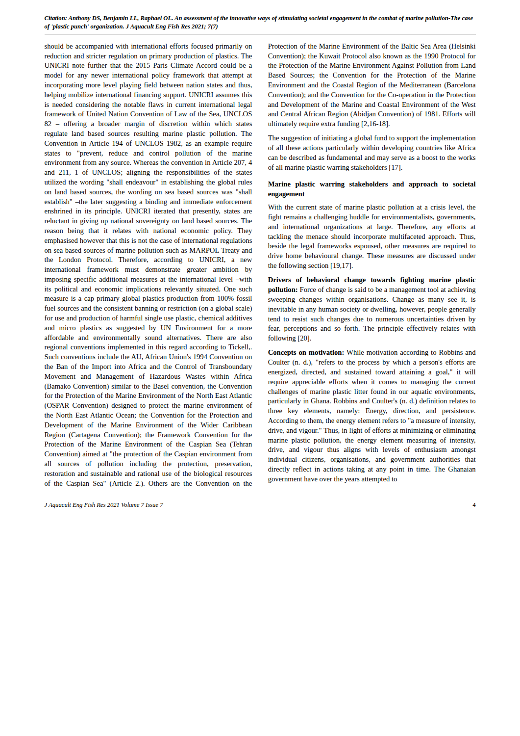Citation: Anthony DS, Benjamin LL, Raphael OL. An assessment of the innovative ways of stimulating societal engagement in the combat of marine pollution-The case of 'plastic punch' organization. J Aquacult Eng Fish Res 2021; 7(7)
should be accompanied with international efforts focused primarily on reduction and stricter regulation on primary production of plastics. The UNICRI note further that the 2015 Paris Climate Accord could be a model for any newer international policy framework that attempt at incorporating more level playing field between nation states and thus, helping mobilize international financing support. UNICRI assumes this is needed considering the notable flaws in current international legal framework of United Nation Convention of Law of the Sea, UNCLOS 82 – offering a broader margin of discretion within which states regulate land based sources resulting marine plastic pollution. The Convention in Article 194 of UNCLOS 1982, as an example require states to "prevent, reduce and control pollution of the marine environment from any source. Whereas the convention in Article 207, 4 and 211, 1 of UNCLOS; aligning the responsibilities of the states utilized the wording "shall endeavour" in establishing the global rules on land based sources, the wording on sea based sources was "shall establish" –the later suggesting a binding and immediate enforcement enshrined in its principle. UNICRI iterated that presently, states are reluctant in giving up national sovereignty on land based sources. The reason being that it relates with national economic policy. They emphasised however that this is not the case of international regulations on sea based sources of marine pollution such as MARPOL Treaty and the London Protocol. Therefore, according to UNICRI, a new international framework must demonstrate greater ambition by imposing specific additional measures at the international level –with its political and economic implications relevantly situated. One such measure is a cap primary global plastics production from 100% fossil fuel sources and the consistent banning or restriction (on a global scale) for use and production of harmful single use plastic, chemical additives and micro plastics as suggested by UN Environment for a more affordable and environmentally sound alternatives. There are also regional conventions implemented in this regard according to Tickell,. Such conventions include the AU, African Union's 1994 Convention on the Ban of the Import into Africa and the Control of Transboundary Movement and Management of Hazardous Wastes within Africa (Bamako Convention) similar to the Basel convention, the Convention for the Protection of the Marine Environment of the North East Atlantic (OSPAR Convention) designed to protect the marine environment of the North East Atlantic Ocean; the Convention for the Protection and Development of the Marine Environment of the Wider Caribbean Region (Cartagena Convention); the Framework Convention for the Protection of the Marine Environment of the Caspian Sea (Tehran Convention) aimed at "the protection of the Caspian environment from all sources of pollution including the protection, preservation, restoration and sustainable and rational use of the biological resources of the Caspian Sea" (Article 2.). Others are the Convention on the Protection of the Marine Environment of the Baltic Sea Area (Helsinki Convention); the Kuwait Protocol also known as the 1990 Protocol for the Protection of the Marine Environment Against Pollution from Land Based Sources; the Convention for the Protection of the Marine Environment and the Coastal Region of the Mediterranean (Barcelona Convention); and the Convention for the Co-operation in the Protection and Development of the Marine and Coastal Environment of the West and Central African Region (Abidjan Convention) of 1981. Efforts will ultimately require extra funding [2,16-18].
The suggestion of initiating a global fund to support the implementation of all these actions particularly within developing countries like Africa can be described as fundamental and may serve as a boost to the works of all marine plastic warring stakeholders [17].
Marine plastic warring stakeholders and approach to societal engagement
With the current state of marine plastic pollution at a crisis level, the fight remains a challenging huddle for environmentalists, governments, and international organizations at large. Therefore, any efforts at tackling the menace should incorporate multifaceted approach. Thus, beside the legal frameworks espoused, other measures are required to drive home behavioural change. These measures are discussed under the following section [19,17].
Drivers of behavioral change towards fighting marine plastic pollution: Force of change is said to be a management tool at achieving sweeping changes within organisations. Change as many see it, is inevitable in any human society or dwelling, however, people generally tend to resist such changes due to numerous uncertainties driven by fear, perceptions and so forth. The principle effectively relates with following [20].
Concepts on motivation: While motivation according to Robbins and Coulter (n. d.), "refers to the process by which a person's efforts are energized, directed, and sustained toward attaining a goal," it will require appreciable efforts when it comes to managing the current challenges of marine plastic litter found in our aquatic environments, particularly in Ghana. Robbins and Coulter's (n. d.) definition relates to three key elements, namely: Energy, direction, and persistence. According to them, the energy element refers to "a measure of intensity, drive, and vigour." Thus, in light of efforts at minimizing or eliminating marine plastic pollution, the energy element measuring of intensity, drive, and vigour thus aligns with levels of enthusiasm amongst individual citizens, organisations, and government authorities that directly reflect in actions taking at any point in time. The Ghanaian government have over the years attempted to
J Aquacult Eng Fish Res 2021 Volume 7 Issue 7 4